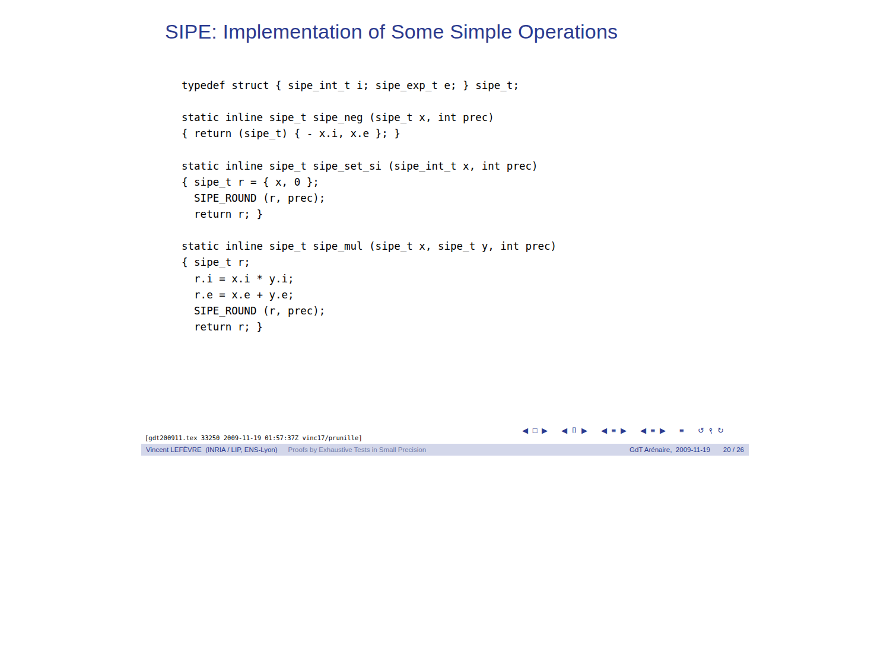SIPE: Implementation of Some Simple Operations
typedef struct { sipe_int_t i; sipe_exp_t e; } sipe_t;

static inline sipe_t sipe_neg (sipe_t x, int prec)
{ return (sipe_t) { - x.i, x.e }; }

static inline sipe_t sipe_set_si (sipe_int_t x, int prec)
{ sipe_t r = { x, 0 };
  SIPE_ROUND (r, prec);
  return r; }

static inline sipe_t sipe_mul (sipe_t x, sipe_t y, int prec)
{ sipe_t r;
  r.i = x.i * y.i;
  r.e = x.e + y.e;
  SIPE_ROUND (r, prec);
  return r; }
◀ □ ▶ ◀ ⌷ ▶ ◀ ≡ ▶ ◀ ≡ ▶ ≡ ↺ ९ ↻
[gdt200911.tex 33250 2009-11-19 01:57:37Z vinc17/prunille]
Vincent LEFÈVRE (INRIA / LIP, ENS-Lyon) Proofs by Exhaustive Tests in Small Precision GdT Arénaire, 2009-11-19 20 / 26